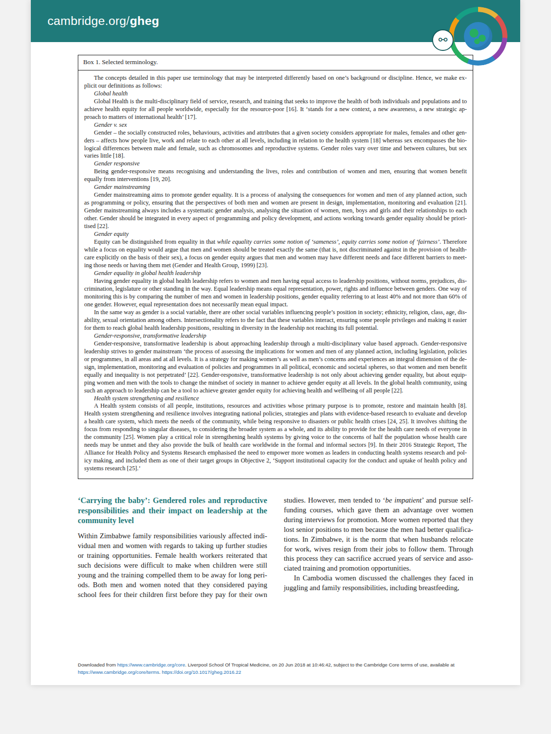cambridge.org/gheg
⚯
Box 1. Selected terminology.
The concepts detailed in this paper use terminology that may be interpreted differently based on one’s background or discipline. Hence, we make explicit our definitions as follows:
Global health
Global Health is the multi-disciplinary field of service, research, and training that seeks to improve the health of both individuals and populations and to achieve health equity for all people worldwide, especially for the resource-poor [16]. It ‘stands for a new context, a new awareness, a new strategic approach to matters of international health’ [17].
Gender v. sex
Gender – the socially constructed roles, behaviours, activities and attributes that a given society considers appropriate for males, females and other genders – affects how people live, work and relate to each other at all levels, including in relation to the health system [18] whereas sex encompasses the biological differences between male and female, such as chromosomes and reproductive systems. Gender roles vary over time and between cultures, but sex varies little [18].
Gender responsive
Being gender-responsive means recognising and understanding the lives, roles and contribution of women and men, ensuring that women benefit equally from interventions [19, 20].
Gender mainstreaming
Gender mainstreaming aims to promote gender equality. It is a process of analysing the consequences for women and men of any planned action, such as programming or policy, ensuring that the perspectives of both men and women are present in design, implementation, monitoring and evaluation [21]. Gender mainstreaming always includes a systematic gender analysis, analysing the situation of women, men, boys and girls and their relationships to each other. Gender should be integrated in every aspect of programming and policy development, and actions working towards gender equality should be prioritised [22].
Gender equity
Equity can be distinguished from equality in that while equality carries some notion of ‘sameness’, equity carries some notion of ‘fairness’. Therefore while a focus on equality would argue that men and women should be treated exactly the same (that is, not discriminated against in the provision of healthcare explicitly on the basis of their sex), a focus on gender equity argues that men and women may have different needs and face different barriers to meeting those needs or having them met (Gender and Health Group, 1999) [23].
Gender equality in global health leadership
Having gender equality in global health leadership refers to women and men having equal access to leadership positions, without norms, prejudices, discrimination, legislature or other standing in the way. Equal leadership means equal representation, power, rights and influence between genders. One way of monitoring this is by comparing the number of men and women in leadership positions, gender equality referring to at least 40% and not more than 60% of one gender. However, equal representation does not necessarily mean equal impact.
In the same way as gender is a social variable, there are other social variables influencing people’s position in society; ethnicity, religion, class, age, disability, sexual orientation among others. Intersectionality refers to the fact that these variables interact, ensuring some people privileges and making it easier for them to reach global health leadership positions, resulting in diversity in the leadership not reaching its full potential.
Gender-responsive, transformative leadership
Gender-responsive, transformative leadership is about approaching leadership through a multi-disciplinary value based approach. Gender-responsive leadership strives to gender mainstream ‘the process of assessing the implications for women and men of any planned action, including legislation, policies or programmes, in all areas and at all levels. It is a strategy for making women’s as well as men’s concerns and experiences an integral dimension of the design, implementation, monitoring and evaluation of policies and programmes in all political, economic and societal spheres, so that women and men benefit equally and inequality is not perpetrated’ [22]. Gender-responsive, transformative leadership is not only about achieving gender equality, but about equipping women and men with the tools to change the mindset of society in manner to achieve gender equity at all levels. In the global health community, using such an approach to leadership can be a tool to achieve greater gender equity for achieving health and wellbeing of all people [22].
Health system strengthening and resilience
A Health system consists of all people, institutions, resources and activities whose primary purpose is to promote, restore and maintain health [8]. Health system strengthening and resilience involves integrating national policies, strategies and plans with evidence-based research to evaluate and develop a health care system, which meets the needs of the community, while being responsive to disasters or public health crises [24, 25]. It involves shifting the focus from responding to singular diseases, to considering the broader system as a whole, and its ability to provide for the health care needs of everyone in the community [25]. Women play a critical role in strengthening health systems by giving voice to the concerns of half the population whose health care needs may be unmet and they also provide the bulk of health care worldwide in the formal and informal sectors [9]. In their 2016 Strategic Report, The Alliance for Health Policy and Systems Research emphasised the need to empower more women as leaders in conducting health systems research and policy making, and included them as one of their target groups in Objective 2, ‘Support institutional capacity for the conduct and uptake of health policy and systems research [25].’
‘Carrying the baby’: Gendered roles and reproductive responsibilities and their impact on leadership at the community level
Within Zimbabwe family responsibilities variously affected individual men and women with regards to taking up further studies or training opportunities. Female health workers reiterated that such decisions were difficult to make when children were still young and the training compelled them to be away for long periods. Both men and women noted that they considered paying school fees for their children first before they pay for their own studies. However, men tended to ‘be impatient’ and pursue self-funding courses, which gave them an advantage over women during interviews for promotion. More women reported that they lost senior positions to men because the men had better qualifications. In Zimbabwe, it is the norm that when husbands relocate for work, wives resign from their jobs to follow them. Through this process they can sacrifice accrued years of service and associated training and promotion opportunities.
In Cambodia women discussed the challenges they faced in juggling and family responsibilities, including breastfeeding,
Downloaded from https://www.cambridge.org/core. Liverpool School Of Tropical Medicine, on 20 Jun 2018 at 10:46:42, subject to the Cambridge Core terms of use, available at
https://www.cambridge.org/core/terms. https://doi.org/10.1017/gheg.2016.22